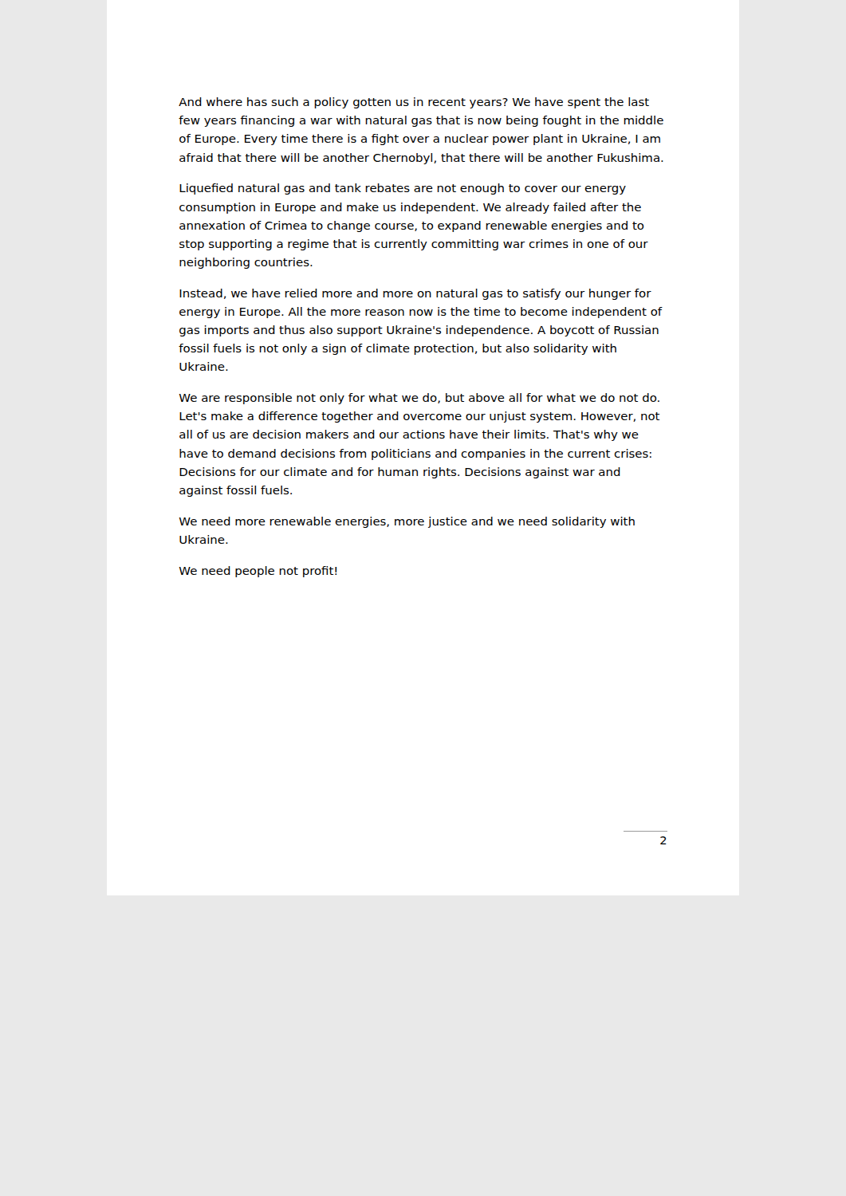And where has such a policy gotten us in recent years? We have spent the last few years financing a war with natural gas that is now being fought in the middle of Europe. Every time there is a fight over a nuclear power plant in Ukraine, I am afraid that there will be another Chernobyl, that there will be another Fukushima.
Liquefied natural gas and tank rebates are not enough to cover our energy consumption in Europe and make us independent. We already failed after the annexation of Crimea to change course, to expand renewable energies and to stop supporting a regime that is currently committing war crimes in one of our neighboring countries.
Instead, we have relied more and more on natural gas to satisfy our hunger for energy in Europe. All the more reason now is the time to become independent of gas imports and thus also support Ukraine's independence. A boycott of Russian fossil fuels is not only a sign of climate protection, but also solidarity with Ukraine.
We are responsible not only for what we do, but above all for what we do not do. Let's make a difference together and overcome our unjust system. However, not all of us are decision makers and our actions have their limits. That's why we have to demand decisions from politicians and companies in the current crises: Decisions for our climate and for human rights. Decisions against war and against fossil fuels.
We need more renewable energies, more justice and we need solidarity with Ukraine.
We need people not profit!
2